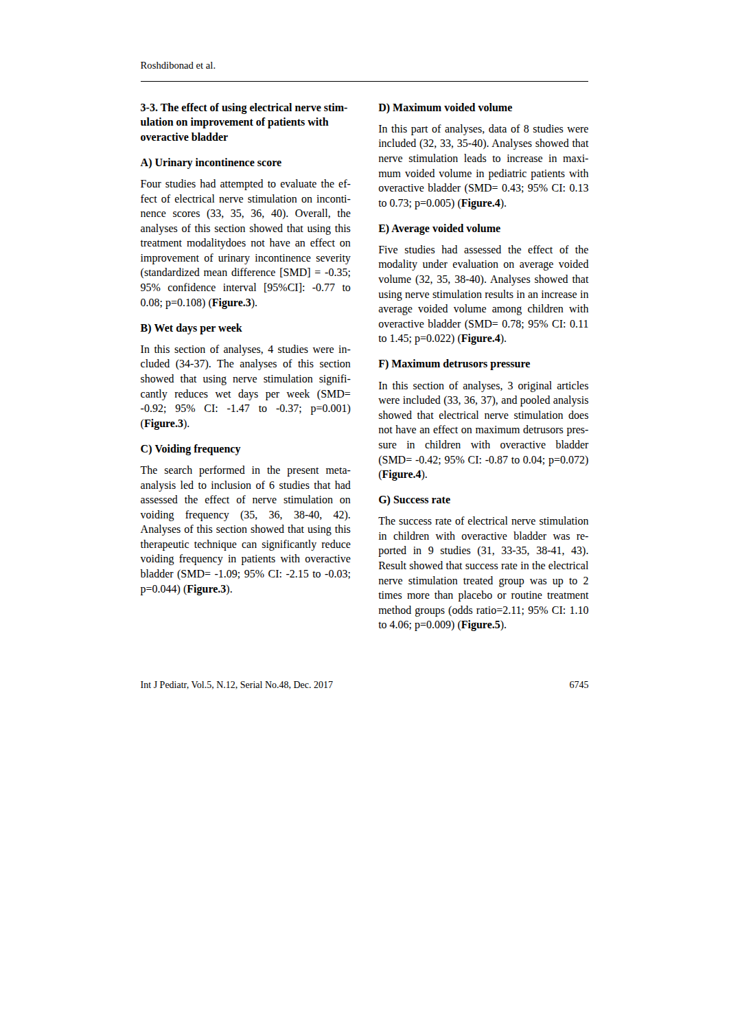Roshdibonad et al.
3-3. The effect of using electrical nerve stimulation on improvement of patients with overactive bladder
A) Urinary incontinence score
Four studies had attempted to evaluate the effect of electrical nerve stimulation on incontinence scores (33, 35, 36, 40). Overall, the analyses of this section showed that using this treatment modalitydoes not have an effect on improvement of urinary incontinence severity (standardized mean difference [SMD] = -0.35; 95% confidence interval [95%CI]: -0.77 to 0.08; p=0.108) (Figure.3).
B) Wet days per week
In this section of analyses, 4 studies were included (34-37). The analyses of this section showed that using nerve stimulation significantly reduces wet days per week (SMD= -0.92; 95% CI: -1.47 to -0.37; p=0.001) (Figure.3).
C) Voiding frequency
The search performed in the present meta-analysis led to inclusion of 6 studies that had assessed the effect of nerve stimulation on voiding frequency (35, 36, 38-40, 42). Analyses of this section showed that using this therapeutic technique can significantly reduce voiding frequency in patients with overactive bladder (SMD= -1.09; 95% CI: -2.15 to -0.03; p=0.044) (Figure.3).
D) Maximum voided volume
In this part of analyses, data of 8 studies were included (32, 33, 35-40). Analyses showed that nerve stimulation leads to increase in maximum voided volume in pediatric patients with overactive bladder (SMD= 0.43; 95% CI: 0.13 to 0.73; p=0.005) (Figure.4).
E) Average voided volume
Five studies had assessed the effect of the modality under evaluation on average voided volume (32, 35, 38-40). Analyses showed that using nerve stimulation results in an increase in average voided volume among children with overactive bladder (SMD= 0.78; 95% CI: 0.11 to 1.45; p=0.022) (Figure.4).
F) Maximum detrusors pressure
In this section of analyses, 3 original articles were included (33, 36, 37), and pooled analysis showed that electrical nerve stimulation does not have an effect on maximum detrusors pressure in children with overactive bladder (SMD= -0.42; 95% CI: -0.87 to 0.04; p=0.072) (Figure.4).
G) Success rate
The success rate of electrical nerve stimulation in children with overactive bladder was reported in 9 studies (31, 33-35, 38-41, 43). Result showed that success rate in the electrical nerve stimulation treated group was up to 2 times more than placebo or routine treatment method groups (odds ratio=2.11; 95% CI: 1.10 to 4.06; p=0.009) (Figure.5).
Int J Pediatr, Vol.5, N.12, Serial No.48, Dec. 2017 6745